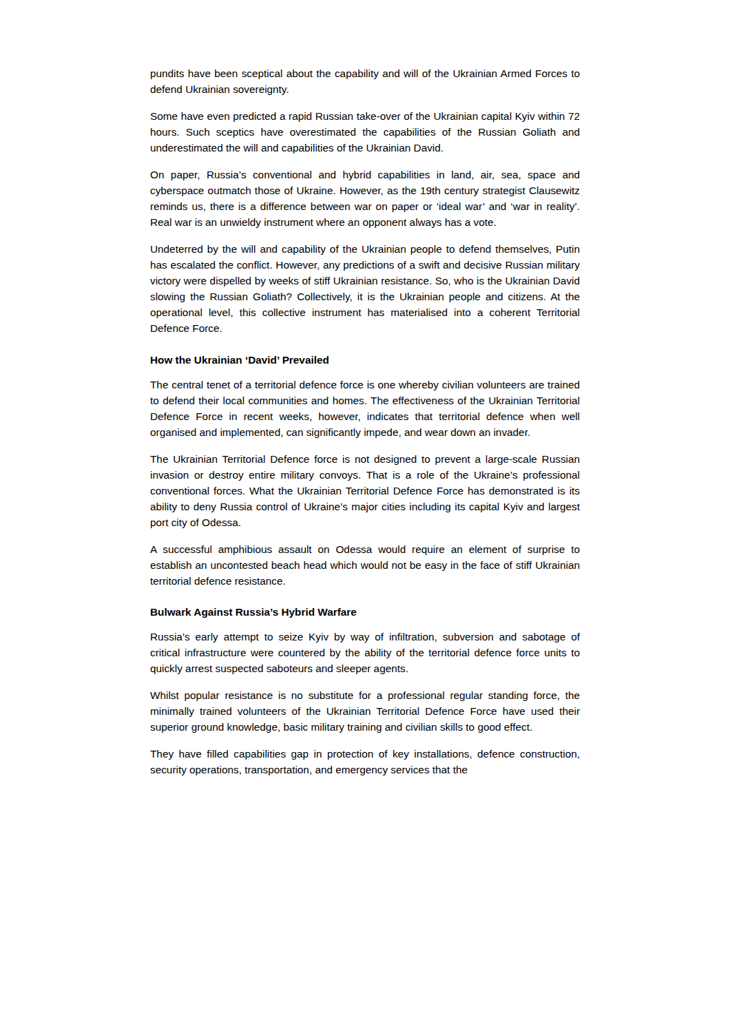pundits have been sceptical about the capability and will of the Ukrainian Armed Forces to defend Ukrainian sovereignty.
Some have even predicted a rapid Russian take-over of the Ukrainian capital Kyiv within 72 hours. Such sceptics have overestimated the capabilities of the Russian Goliath and underestimated the will and capabilities of the Ukrainian David.
On paper, Russia’s conventional and hybrid capabilities in land, air, sea, space and cyberspace outmatch those of Ukraine. However, as the 19th century strategist Clausewitz reminds us, there is a difference between war on paper or ‘ideal war’ and ‘war in reality’. Real war is an unwieldy instrument where an opponent always has a vote.
Undeterred by the will and capability of the Ukrainian people to defend themselves, Putin has escalated the conflict. However, any predictions of a swift and decisive Russian military victory were dispelled by weeks of stiff Ukrainian resistance. So, who is the Ukrainian David slowing the Russian Goliath? Collectively, it is the Ukrainian people and citizens. At the operational level, this collective instrument has materialised into a coherent Territorial Defence Force.
How the Ukrainian ‘David’ Prevailed
The central tenet of a territorial defence force is one whereby civilian volunteers are trained to defend their local communities and homes. The effectiveness of the Ukrainian Territorial Defence Force in recent weeks, however, indicates that territorial defence when well organised and implemented, can significantly impede, and wear down an invader.
The Ukrainian Territorial Defence force is not designed to prevent a large-scale Russian invasion or destroy entire military convoys. That is a role of the Ukraine’s professional conventional forces. What the Ukrainian Territorial Defence Force has demonstrated is its ability to deny Russia control of Ukraine’s major cities including its capital Kyiv and largest port city of Odessa.
A successful amphibious assault on Odessa would require an element of surprise to establish an uncontested beach head which would not be easy in the face of stiff Ukrainian territorial defence resistance.
Bulwark Against Russia’s Hybrid Warfare
Russia’s early attempt to seize Kyiv by way of infiltration, subversion and sabotage of critical infrastructure were countered by the ability of the territorial defence force units to quickly arrest suspected saboteurs and sleeper agents.
Whilst popular resistance is no substitute for a professional regular standing force, the minimally trained volunteers of the Ukrainian Territorial Defence Force have used their superior ground knowledge, basic military training and civilian skills to good effect.
They have filled capabilities gap in protection of key installations, defence construction, security operations, transportation, and emergency services that the